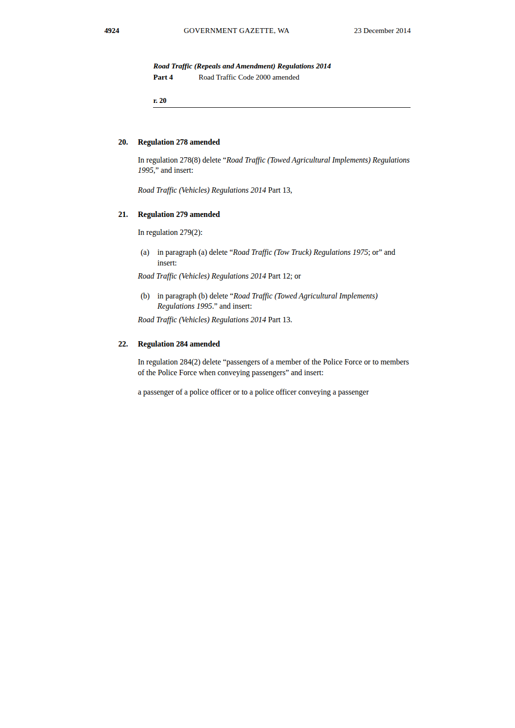4924
GOVERNMENT GAZETTE, WA
23 December 2014
Road Traffic (Repeals and Amendment) Regulations 2014
Part 4 Road Traffic Code 2000 amended
r. 20
20.
Regulation 278 amended
In regulation 278(8) delete “Road Traffic (Towed Agricultural Implements) Regulations 1995,” and insert:
Road Traffic (Vehicles) Regulations 2014 Part 13,
21.
Regulation 279 amended
In regulation 279(2):
(a)
in paragraph (a) delete “Road Traffic (Tow Truck) Regulations 1975; or” and insert:
Road Traffic (Vehicles) Regulations 2014 Part 12; or
(b)
in paragraph (b) delete “Road Traffic (Towed Agricultural Implements) Regulations 1995.” and insert:
Road Traffic (Vehicles) Regulations 2014 Part 13.
22.
Regulation 284 amended
In regulation 284(2) delete “passengers of a member of the Police Force or to members of the Police Force when conveying passengers” and insert:
a passenger of a police officer or to a police officer conveying a passenger